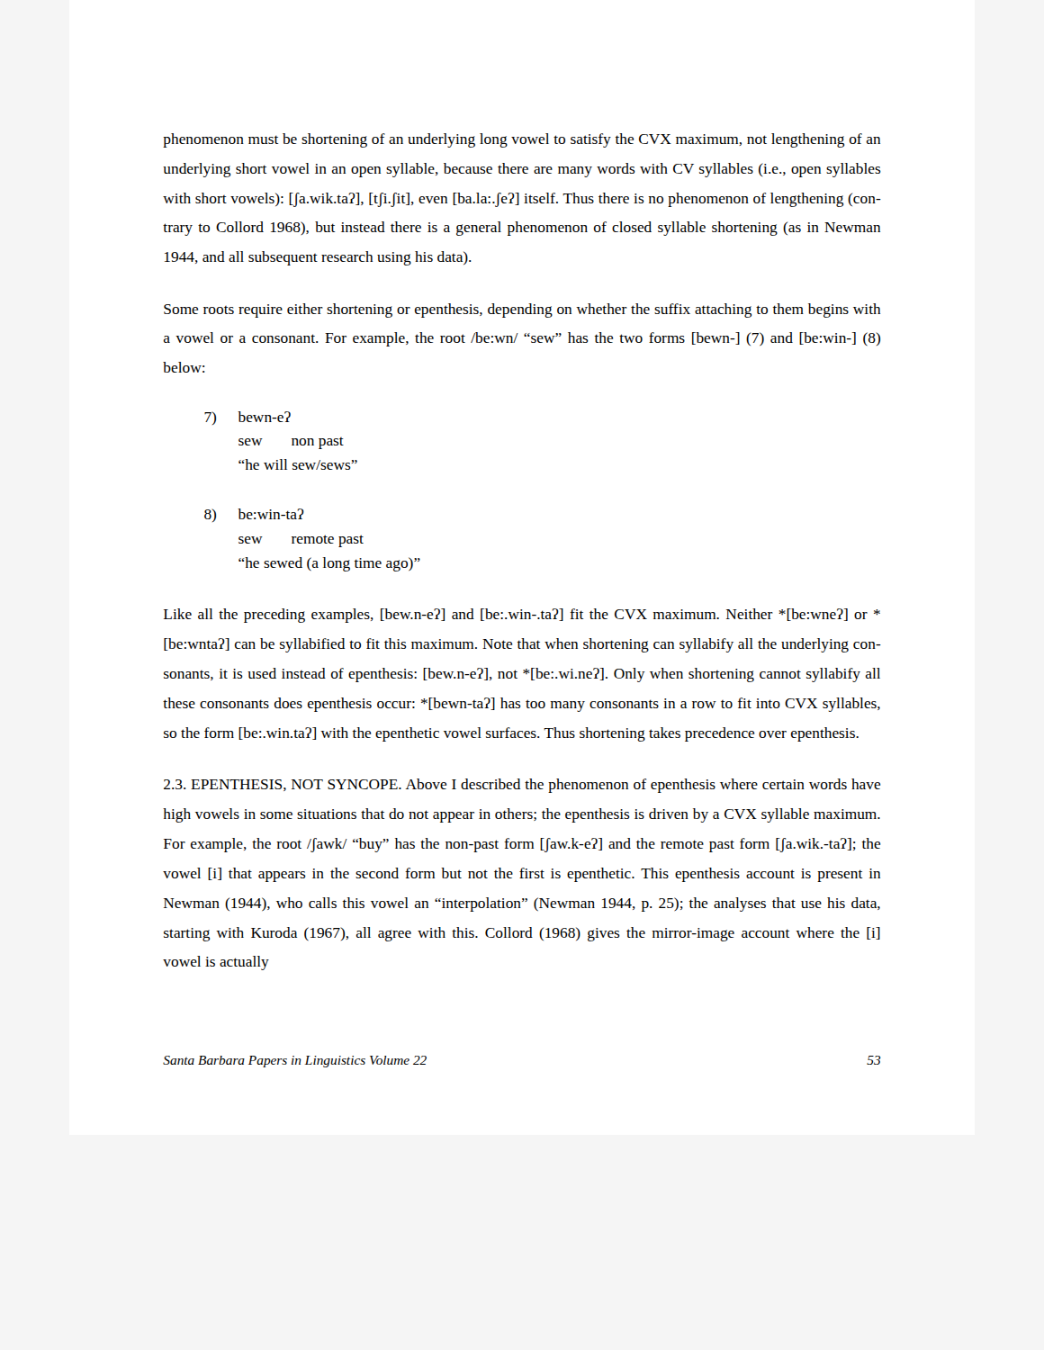phenomenon must be shortening of an underlying long vowel to satisfy the CVX maximum, not lengthening of an underlying short vowel in an open syllable, because there are many words with CV syllables (i.e., open syllables with short vowels): [ʃa.wik.taʔ], [tʃi.ʃit], even [ba.la:.ʃeʔ] itself. Thus there is no phenomenon of lengthening (contrary to Collord 1968), but instead there is a general phenomenon of closed syllable shortening (as in Newman 1944, and all subsequent research using his data).
Some roots require either shortening or epenthesis, depending on whether the suffix attaching to them begins with a vowel or a consonant. For example, the root /be:wn/ “sew” has the two forms [bewn-] (7) and [be:win-] (8) below:
7) bewn-eʔ sewnon past “he will sew/sews”
8) be:win-taʔ sewremote past “he sewed (a long time ago)”
Like all the preceding examples, [bew.n-eʔ] and [be:.win-.taʔ] fit the CVX maximum. Neither *[be:wneʔ] or *[be:wntaʔ] can be syllabified to fit this maximum. Note that when shortening can syllabify all the underlying consonants, it is used instead of epenthesis: [bew.n-eʔ], not *[be:.wi.neʔ]. Only when shortening cannot syllabify all these consonants does epenthesis occur: *[bewn-taʔ] has too many consonants in a row to fit into CVX syllables, so the form [be:.win.taʔ] with the epenthetic vowel surfaces. Thus shortening takes precedence over epenthesis.
2.3. EPENTHESIS, NOT SYNCOPE. Above I described the phenomenon of epenthesis where certain words have high vowels in some situations that do not appear in others; the epenthesis is driven by a CVX syllable maximum. For example, the root /ʃawk/ “buy” has the non-past form [ʃaw.k-eʔ] and the remote past form [ʃa.wik.-taʔ]; the vowel [i] that appears in the second form but not the first is epenthetic. This epenthesis account is present in Newman (1944), who calls this vowel an “interpolation” (Newman 1944, p. 25); the analyses that use his data, starting with Kuroda (1967), all agree with this. Collord (1968) gives the mirror-image account where the [i] vowel is actually
Santa Barbara Papers in Linguistics Volume 22 53